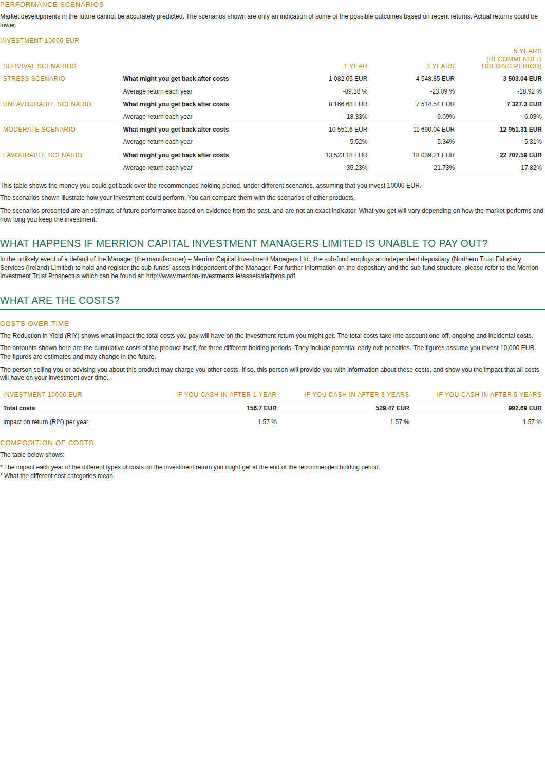Performance scenarios
Market developments in the future cannot be accurately predicted. The scenarios shown are only an indication of some of the possible outcomes based on recent returns. Actual returns could be lower.
Investment 10000 EUR
| Survival scenarios | | 1 year | 3 years | 5 years (Recommended holding period) |
| --- | --- | --- | --- | --- |
| Stress scenario | What might you get back after costs | 1 082.05 EUR | 4 548.85 EUR | 3 503.04 EUR |
| | Average return each year | -89.18 % | -23.09 % | -18.92 % |
| Unfavourable scenario | What might you get back after costs | 8 166.68 EUR | 7 514.54 EUR | 7 327.3 EUR |
| | Average return each year | -18.33% | -9.09% | -6.03% |
| Moderate scenario | What might you get back after costs | 10 551.6 EUR | 11 690.04 EUR | 12 951.31 EUR |
| | Average return each year | 5.52% | 5.34% | 5.31% |
| Favourable scenario | What might you get back after costs | 13 523.18 EUR | 18 039.21 EUR | 22 707.59 EUR |
| | Average return each year | 35.23% | 21.73% | 17.82% |
This table shows the money you could get back over the recommended holding period, under different scenarios, assuming that you invest 10000 EUR.
The scenarios shown illustrate how your investment could perform. You can compare them with the scenarios of other products.
The scenarios presented are an estimate of future performance based on evidence from the past, and are not an exact indicator. What you get will vary depending on how the market performs and how long you keep the investment.
What happens if Merrion Capital Investment Managers Limited is unable to pay out?
In the unlikely event of a default of the Manager (the manufacturer) – Merrion Capital Investment Managers Ltd.; the sub-fund employs an independent depositary (Northern Trust Fiduciary Services (Ireland) Limited) to hold and register the sub-funds’ assets independent of the Manager. For further information on the depositary and the sub-fund structure, please refer to the Merrion Investment Trust Prospectus which can be found at: http://www.merrion-investments.ie/assets/riaifpros.pdf
What are the costs?
Costs over time
The Reduction in Yield (RIY) shows what impact the total costs you pay will have on the investment return you might get. The total costs take into account one-off, ongoing and incidental costs.
The amounts shown here are the cumulative costs of the product itself, for three different holding periods. They include potential early exit penalties. The figures assume you invest 10,000 EUR. The figures are estimates and may change in the future.
The person selling you or advising you about this product may charge you other costs. If so, this person will provide you with information about these costs, and show you the impact that all costs will have on your investment over time.
| Investment 10000 EUR | If you cash in after 1 year | If you cash in after 3 years | If you cash in after 5 years |
| --- | --- | --- | --- |
| Total costs | 156.7 EUR | 529.47 EUR | 992.69 EUR |
| Impact on return (RIY) per year | 1.57 % | 1.57 % | 1.57 % |
Composition of costs
The table below shows:
* The impact each year of the different types of costs on the investment return you might get at the end of the recommended holding period.
* What the different cost categories mean.